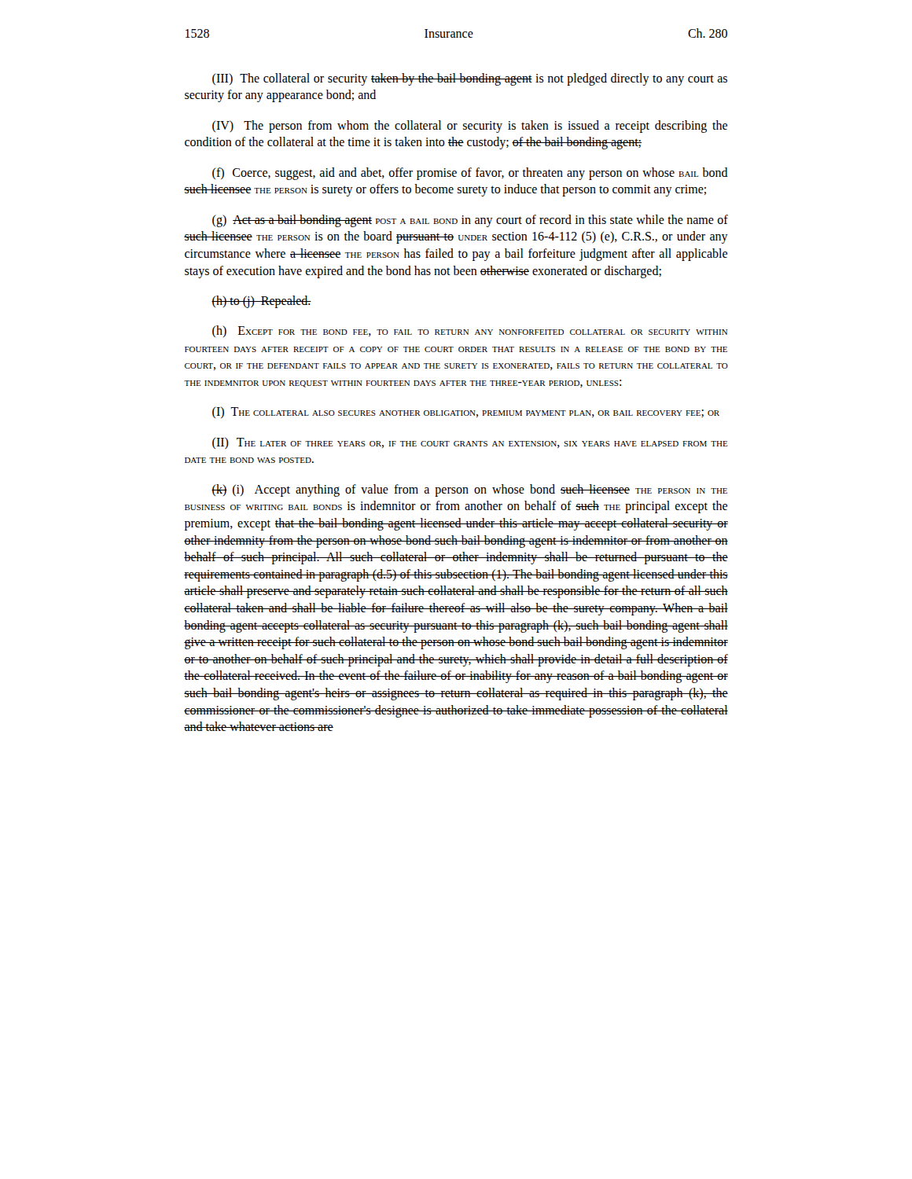1528 Insurance Ch. 280
(III) The collateral or security taken by the bail bonding agent is not pledged directly to any court as security for any appearance bond; and
(IV) The person from whom the collateral or security is taken is issued a receipt describing the condition of the collateral at the time it is taken into the custody; of the bail bonding agent;
(f) Coerce, suggest, aid and abet, offer promise of favor, or threaten any person on whose bail bond such licensee the person is surety or offers to become surety to induce that person to commit any crime;
(g) Act as a bail bonding agent post a bail bond in any court of record in this state while the name of such licensee the person is on the board pursuant to under section 16-4-112 (5) (e), C.R.S., or under any circumstance where a licensee the person has failed to pay a bail forfeiture judgment after all applicable stays of execution have expired and the bond has not been otherwise exonerated or discharged;
(h) to (j) Repealed.
(h) Except for the bond fee, to fail to return any nonforfeited collateral or security within fourteen days after receipt of a copy of the court order that results in a release of the bond by the court, or if the defendant fails to appear and the surety is exonerated, fails to return the collateral to the indemnitor upon request within fourteen days after the three-year period, unless:
(I) The collateral also secures another obligation, premium payment plan, or bail recovery fee; or
(II) The later of three years or, if the court grants an extension, six years have elapsed from the date the bond was posted.
(k) (i) Accept anything of value from a person on whose bond such licensee the person in the business of writing bail bonds is indemnitor or from another on behalf of such the principal except the premium, except that the bail bonding agent licensed under this article may accept collateral security or other indemnity from the person on whose bond such bail bonding agent is indemnitor or from another on behalf of such principal. All such collateral or other indemnity shall be returned pursuant to the requirements contained in paragraph (d.5) of this subsection (1). The bail bonding agent licensed under this article shall preserve and separately retain such collateral and shall be responsible for the return of all such collateral taken and shall be liable for failure thereof as will also be the surety company. When a bail bonding agent accepts collateral as security pursuant to this paragraph (k), such bail bonding agent shall give a written receipt for such collateral to the person on whose bond such bail bonding agent is indemnitor or to another on behalf of such principal and the surety, which shall provide in detail a full description of the collateral received. In the event of the failure of or inability for any reason of a bail bonding agent or such bail bonding agent's heirs or assignees to return collateral as required in this paragraph (k), the commissioner or the commissioner's designee is authorized to take immediate possession of the collateral and take whatever actions are